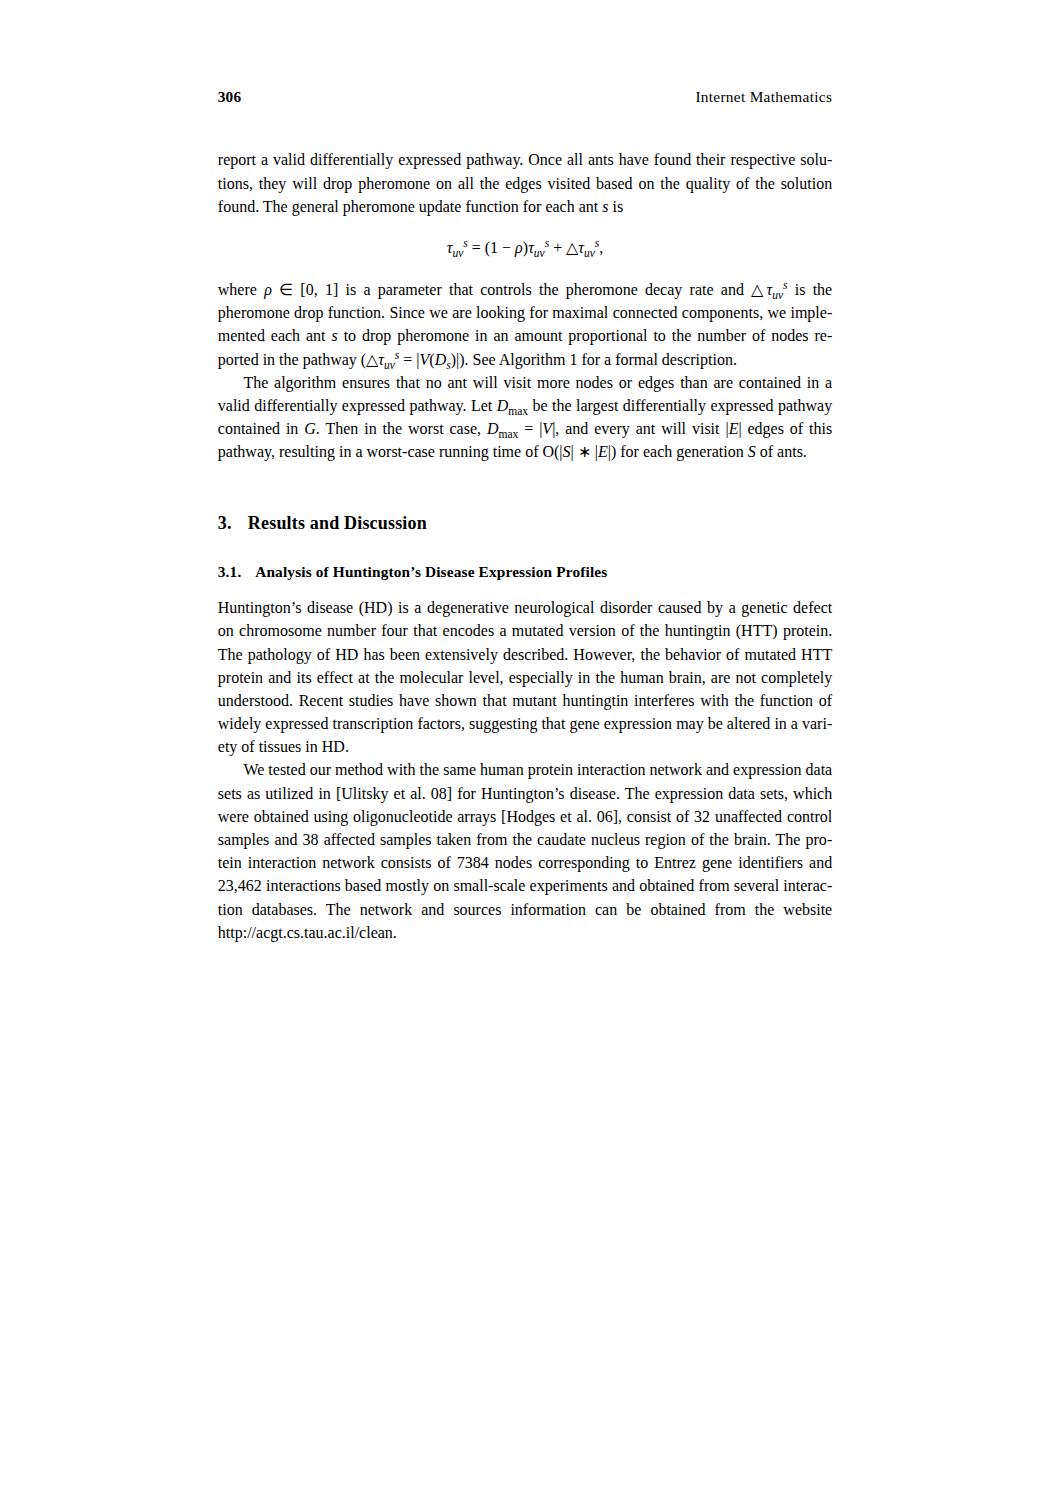306 Internet Mathematics
report a valid differentially expressed pathway. Once all ants have found their respective solutions, they will drop pheromone on all the edges visited based on the quality of the solution found. The general pheromone update function for each ant s is
τuvs = (1 − ρ)τuvs + △τuvs,
where ρ ∈ [0, 1] is a parameter that controls the pheromone decay rate and △τuvs is the pheromone drop function. Since we are looking for maximal connected components, we implemented each ant s to drop pheromone in an amount proportional to the number of nodes reported in the pathway (△τuvs = |V(Ds)|). See Algorithm 1 for a formal description.
The algorithm ensures that no ant will visit more nodes or edges than are contained in a valid differentially expressed pathway. Let Dmax be the largest differentially expressed pathway contained in G. Then in the worst case, Dmax = |V|, and every ant will visit |E| edges of this pathway, resulting in a worst-case running time of O(|S| ∗ |E|) for each generation S of ants.
3. Results and Discussion
3.1. Analysis of Huntington’s Disease Expression Profiles
Huntington’s disease (HD) is a degenerative neurological disorder caused by a genetic defect on chromosome number four that encodes a mutated version of the huntingtin (HTT) protein. The pathology of HD has been extensively described. However, the behavior of mutated HTT protein and its effect at the molecular level, especially in the human brain, are not completely understood. Recent studies have shown that mutant huntingtin interferes with the function of widely expressed transcription factors, suggesting that gene expression may be altered in a variety of tissues in HD.
We tested our method with the same human protein interaction network and expression data sets as utilized in [Ulitsky et al. 08] for Huntington’s disease. The expression data sets, which were obtained using oligonucleotide arrays [Hodges et al. 06], consist of 32 unaffected control samples and 38 affected samples taken from the caudate nucleus region of the brain. The protein interaction network consists of 7384 nodes corresponding to Entrez gene identifiers and 23,462 interactions based mostly on small-scale experiments and obtained from several interaction databases. The network and sources information can be obtained from the website http://acgt.cs.tau.ac.il/clean.